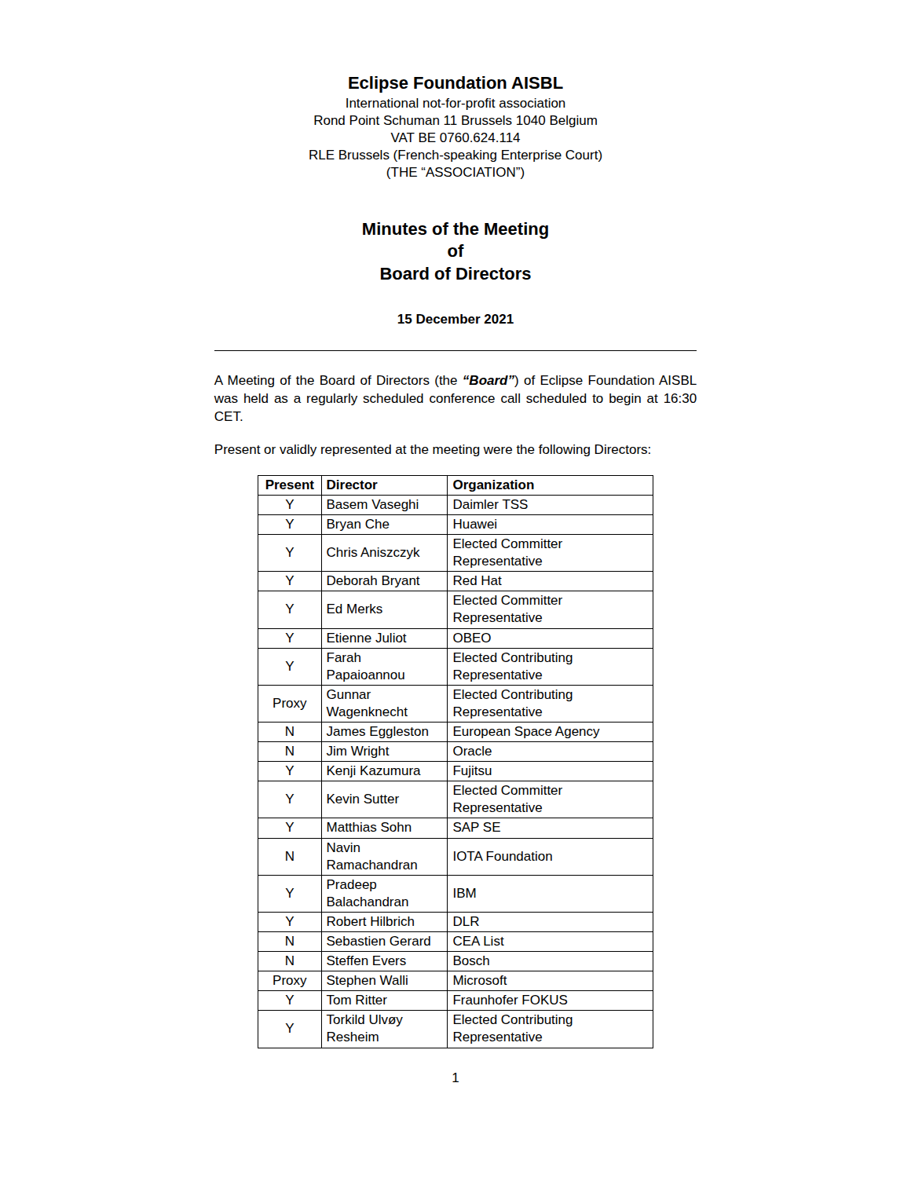Eclipse Foundation AISBL
International not-for-profit association
Rond Point Schuman 11 Brussels 1040 Belgium
VAT BE 0760.624.114
RLE Brussels (French-speaking Enterprise Court)
(THE “ASSOCIATION”)
Minutes of the Meeting
of
Board of Directors
15 December 2021
A Meeting of the Board of Directors (the “Board”) of Eclipse Foundation AISBL was held as a regularly scheduled conference call scheduled to begin at 16:30 CET.
Present or validly represented at the meeting were the following Directors:
| Present | Director | Organization |
| --- | --- | --- |
| Y | Basem Vaseghi | Daimler TSS |
| Y | Bryan Che | Huawei |
| Y | Chris Aniszczyk | Elected Committer Representative |
| Y | Deborah Bryant | Red Hat |
| Y | Ed Merks | Elected Committer Representative |
| Y | Etienne Juliot | OBEO |
| Y | Farah Papaioannou | Elected Contributing Representative |
| Proxy | Gunnar Wagenknecht | Elected Contributing Representative |
| N | James Eggleston | European Space Agency |
| N | Jim Wright | Oracle |
| Y | Kenji Kazumura | Fujitsu |
| Y | Kevin Sutter | Elected Committer Representative |
| Y | Matthias Sohn | SAP SE |
| N | Navin Ramachandran | IOTA Foundation |
| Y | Pradeep Balachandran | IBM |
| Y | Robert Hilbrich | DLR |
| N | Sebastien Gerard | CEA List |
| N | Steffen Evers | Bosch |
| Proxy | Stephen Walli | Microsoft |
| Y | Tom Ritter | Fraunhofer FOKUS |
| Y | Torkild Ulvøy Resheim | Elected Contributing Representative |
1